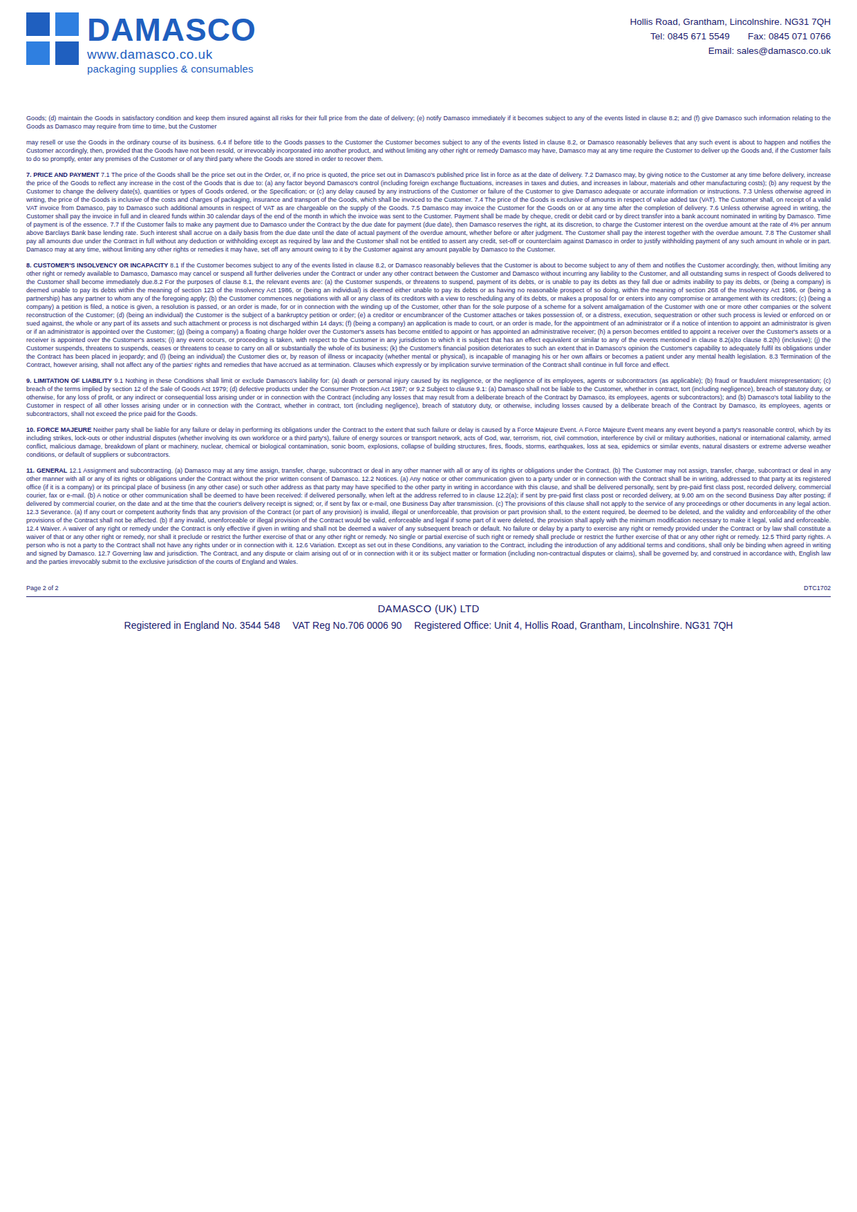DAMASCO www.damasco.co.uk packaging supplies & consumables
Hollis Road, Grantham, Lincolnshire. NG31 7QH
Tel: 0845 671 5549 Fax: 0845 071 0766
Email: sales@damasco.co.uk
Goods; (d) maintain the Goods in satisfactory condition and keep them insured against all risks for their full price from the date of delivery; (e) notify Damasco immediately if it becomes subject to any of the events listed in clause 8.2; and (f) give Damasco such information relating to the Goods as Damasco may require from time to time, but the Customer
may resell or use the Goods in the ordinary course of its business. 6.4 If before title to the Goods passes to the Customer the Customer becomes subject to any of the events listed in clause 8.2, or Damasco reasonably believes that any such event is about to happen and notifies the Customer accordingly, then, provided that the Goods have not been resold, or irrevocably incorporated into another product, and without limiting any other right or remedy Damasco may have, Damasco may at any time require the Customer to deliver up the Goods and, if the Customer fails to do so promptly, enter any premises of the Customer or of any third party where the Goods are stored in order to recover them.
7. PRICE AND PAYMENT 7.1 The price of the Goods shall be the price set out in the Order, or, if no price is quoted, the price set out in Damasco's published price list in force as at the date of delivery. 7.2 Damasco may, by giving notice to the Customer at any time before delivery, increase the price of the Goods to reflect any increase in the cost of the Goods that is due to: (a) any factor beyond Damasco's control (including foreign exchange fluctuations, increases in taxes and duties, and increases in labour, materials and other manufacturing costs); (b) any request by the Customer to change the delivery date(s), quantities or types of Goods ordered, or the Specification; or (c) any delay caused by any instructions of the Customer or failure of the Customer to give Damasco adequate or accurate information or instructions. 7.3 Unless otherwise agreed in writing, the price of the Goods is inclusive of the costs and charges of packaging, insurance and transport of the Goods, which shall be invoiced to the Customer. 7.4 The price of the Goods is exclusive of amounts in respect of value added tax (VAT). The Customer shall, on receipt of a valid VAT invoice from Damasco, pay to Damasco such additional amounts in respect of VAT as are chargeable on the supply of the Goods. 7.5 Damasco may invoice the Customer for the Goods on or at any time after the completion of delivery. 7.6 Unless otherwise agreed in writing, the Customer shall pay the invoice in full and in cleared funds within 30 calendar days of the end of the month in which the invoice was sent to the Customer. Payment shall be made by cheque, credit or debit card or by direct transfer into a bank account nominated in writing by Damasco. Time of payment is of the essence. 7.7 If the Customer fails to make any payment due to Damasco under the Contract by the due date for payment (due date), then Damasco reserves the right, at its discretion, to charge the Customer interest on the overdue amount at the rate of 4% per annum above Barclays Bank base lending rate. Such interest shall accrue on a daily basis from the due date until the date of actual payment of the overdue amount, whether before or after judgment. The Customer shall pay the interest together with the overdue amount. 7.8 The Customer shall pay all amounts due under the Contract in full without any deduction or withholding except as required by law and the Customer shall not be entitled to assert any credit, set-off or counterclaim against Damasco in order to justify withholding payment of any such amount in whole or in part. Damasco may at any time, without limiting any other rights or remedies it may have, set off any amount owing to it by the Customer against any amount payable by Damasco to the Customer.
8. CUSTOMER'S INSOLVENCY OR INCAPACITY 8.1 If the Customer becomes subject to any of the events listed in clause 8.2, or Damasco reasonably believes that the Customer is about to become subject to any of them and notifies the Customer accordingly, then, without limiting any other right or remedy available to Damasco, Damasco may cancel or suspend all further deliveries under the Contract or under any other contract between the Customer and Damasco without incurring any liability to the Customer, and all outstanding sums in respect of Goods delivered to the Customer shall become immediately due.8.2 For the purposes of clause 8.1, the relevant events are: (a) the Customer suspends, or threatens to suspend, payment of its debts, or is unable to pay its debts as they fall due or admits inability to pay its debts, or (being a company) is deemed unable to pay its debts within the meaning of section 123 of the Insolvency Act 1986, or (being an individual) is deemed either unable to pay its debts or as having no reasonable prospect of so doing, within the meaning of section 268 of the Insolvency Act 1986, or (being a partnership) has any partner to whom any of the foregoing apply; (b) the Customer commences negotiations with all or any class of its creditors with a view to rescheduling any of its debts, or makes a proposal for or enters into any compromise or arrangement with its creditors; (c) (being a company) a petition is filed, a notice is given, a resolution is passed, or an order is made, for or in connection with the winding up of the Customer, other than for the sole purpose of a scheme for a solvent amalgamation of the Customer with one or more other companies or the solvent reconstruction of the Customer; (d) (being an individual) the Customer is the subject of a bankruptcy petition or order; (e) a creditor or encumbrancer of the Customer attaches or takes possession of, or a distress, execution, sequestration or other such process is levied or enforced on or sued against, the whole or any part of its assets and such attachment or process is not discharged within 14 days; (f) (being a company) an application is made to court, or an order is made, for the appointment of an administrator or if a notice of intention to appoint an administrator is given or if an administrator is appointed over the Customer; (g) (being a company) a floating charge holder over the Customer's assets has become entitled to appoint or has appointed an administrative receiver; (h) a person becomes entitled to appoint a receiver over the Customer's assets or a receiver is appointed over the Customer's assets; (i) any event occurs, or proceeding is taken, with respect to the Customer in any jurisdiction to which it is subject that has an effect equivalent or similar to any of the events mentioned in clause 8.2(a)to clause 8.2(h) (inclusive); (j) the Customer suspends, threatens to suspends, ceases or threatens to cease to carry on all or substantially the whole of its business; (k) the Customer's financial position deteriorates to such an extent that in Damasco's opinion the Customer's capability to adequately fulfil its obligations under the Contract has been placed in jeopardy; and (l) (being an individual) the Customer dies or, by reason of illness or incapacity (whether mental or physical), is incapable of managing his or her own affairs or becomes a patient under any mental health legislation. 8.3 Termination of the Contract, however arising, shall not affect any of the parties' rights and remedies that have accrued as at termination. Clauses which expressly or by implication survive termination of the Contract shall continue in full force and effect.
9. LIMITATION OF LIABILITY 9.1 Nothing in these Conditions shall limit or exclude Damasco's liability for: (a) death or personal injury caused by its negligence, or the negligence of its employees, agents or subcontractors (as applicable); (b) fraud or fraudulent misrepresentation; (c) breach of the terms implied by section 12 of the Sale of Goods Act 1979; (d) defective products under the Consumer Protection Act 1987; or 9.2 Subject to clause 9.1: (a) Damasco shall not be liable to the Customer, whether in contract, tort (including negligence), breach of statutory duty, or otherwise, for any loss of profit, or any indirect or consequential loss arising under or in connection with the Contract (including any losses that may result from a deliberate breach of the Contract by Damasco, its employees, agents or subcontractors); and (b) Damasco's total liability to the Customer in respect of all other losses arising under or in connection with the Contract, whether in contract, tort (including negligence), breach of statutory duty, or otherwise, including losses caused by a deliberate breach of the Contract by Damasco, its employees, agents or subcontractors, shall not exceed the price paid for the Goods.
10. FORCE MAJEURE Neither party shall be liable for any failure or delay in performing its obligations under the Contract to the extent that such failure or delay is caused by a Force Majeure Event. A Force Majeure Event means any event beyond a party's reasonable control, which by its including strikes, lock-outs or other industrial disputes (whether involving its own workforce or a third party's), failure of energy sources or transport network, acts of God, war, terrorism, riot, civil commotion, interference by civil or military authorities, national or international calamity, armed conflict, malicious damage, breakdown of plant or machinery, nuclear, chemical or biological contamination, sonic boom, explosions, collapse of building structures, fires, floods, storms, earthquakes, loss at sea, epidemics or similar events, natural disasters or extreme adverse weather conditions, or default of suppliers or subcontractors.
11. GENERAL 12.1 Assignment and subcontracting. (a) Damasco may at any time assign, transfer, charge, subcontract or deal in any other manner with all or any of its rights or obligations under the Contract. (b) The Customer may not assign, transfer, charge, subcontract or deal in any other manner with all or any of its rights or obligations under the Contract without the prior written consent of Damasco. 12.2 Notices. (a) Any notice or other communication given to a party under or in connection with the Contract shall be in writing, addressed to that party at its registered office (if it is a company) or its principal place of business (in any other case) or such other address as that party may have specified to the other party in writing in accordance with this clause, and shall be delivered personally, sent by pre-paid first class post, recorded delivery, commercial courier, fax or e-mail. (b) A notice or other communication shall be deemed to have been received: if delivered personally, when left at the address referred to in clause 12.2(a); if sent by pre-paid first class post or recorded delivery, at 9.00 am on the second Business Day after posting; if delivered by commercial courier, on the date and at the time that the courier's delivery receipt is signed; or, if sent by fax or e-mail, one Business Day after transmission. (c) The provisions of this clause shall not apply to the service of any proceedings or other documents in any legal action. 12.3 Severance. (a) If any court or competent authority finds that any provision of the Contract (or part of any provision) is invalid, illegal or unenforceable, that provision or part provision shall, to the extent required, be deemed to be deleted, and the validity and enforceability of the other provisions of the Contract shall not be affected. (b) If any invalid, unenforceable or illegal provision of the Contract would be valid, enforceable and legal if some part of it were deleted, the provision shall apply with the minimum modification necessary to make it legal, valid and enforceable. 12.4 Waiver. A waiver of any right or remedy under the Contract is only effective if given in writing and shall not be deemed a waiver of any subsequent breach or default. No failure or delay by a party to exercise any right or remedy provided under the Contract or by law shall constitute a waiver of that or any other right or remedy, nor shall it preclude or restrict the further exercise of that or any other right or remedy. No single or partial exercise of such right or remedy shall preclude or restrict the further exercise of that or any other right or remedy. 12.5 Third party rights. A person who is not a party to the Contract shall not have any rights under or in connection with it. 12.6 Variation. Except as set out in these Conditions, any variation to the Contract, including the introduction of any additional terms and conditions, shall only be binding when agreed in writing and signed by Damasco. 12.7 Governing law and jurisdiction. The Contract, and any dispute or claim arising out of or in connection with it or its subject matter or formation (including non-contractual disputes or claims), shall be governed by, and construed in accordance with, English law and the parties irrevocably submit to the exclusive jurisdiction of the courts of England and Wales.
Page 2 of 2 DTC1702
DAMASCO (UK) LTD
Registered in England No. 3544 548 VAT Reg No.706 0006 90 Registered Office: Unit 4, Hollis Road, Grantham, Lincolnshire. NG31 7QH